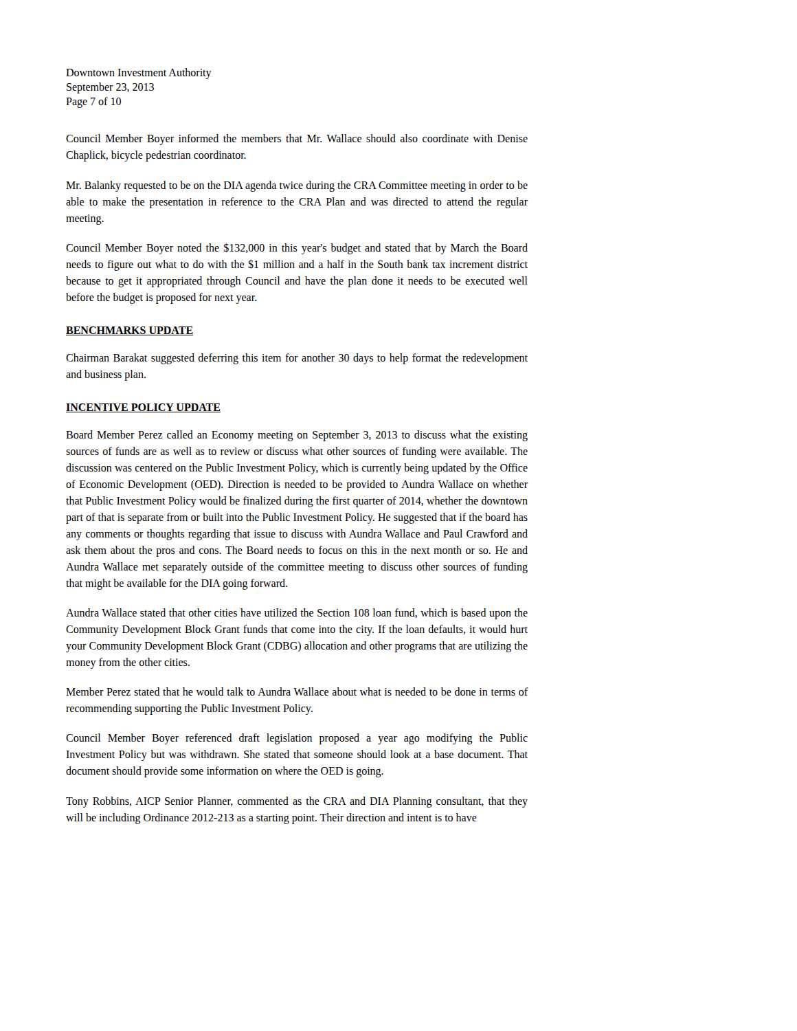Downtown Investment Authority
September 23, 2013
Page 7 of 10
Council Member Boyer informed the members that Mr. Wallace should also coordinate with Denise Chaplick, bicycle pedestrian coordinator.
Mr. Balanky requested to be on the DIA agenda twice during the CRA Committee meeting in order to be able to make the presentation in reference to the CRA Plan and was directed to attend the regular meeting.
Council Member Boyer noted the $132,000 in this year's budget and stated that by March the Board needs to figure out what to do with the $1 million and a half in the South bank tax increment district because to get it appropriated through Council and have the plan done it needs to be executed well before the budget is proposed for next year.
BENCHMARKS UPDATE
Chairman Barakat suggested deferring this item for another 30 days to help format the redevelopment and business plan.
INCENTIVE POLICY UPDATE
Board Member Perez called an Economy meeting on September 3, 2013 to discuss what the existing sources of funds are as well as to review or discuss what other sources of funding were available. The discussion was centered on the Public Investment Policy, which is currently being updated by the Office of Economic Development (OED). Direction is needed to be provided to Aundra Wallace on whether that Public Investment Policy would be finalized during the first quarter of 2014, whether the downtown part of that is separate from or built into the Public Investment Policy. He suggested that if the board has any comments or thoughts regarding that issue to discuss with Aundra Wallace and Paul Crawford and ask them about the pros and cons. The Board needs to focus on this in the next month or so. He and Aundra Wallace met separately outside of the committee meeting to discuss other sources of funding that might be available for the DIA going forward.
Aundra Wallace stated that other cities have utilized the Section 108 loan fund, which is based upon the Community Development Block Grant funds that come into the city. If the loan defaults, it would hurt your Community Development Block Grant (CDBG) allocation and other programs that are utilizing the money from the other cities.
Member Perez stated that he would talk to Aundra Wallace about what is needed to be done in terms of recommending supporting the Public Investment Policy.
Council Member Boyer referenced draft legislation proposed a year ago modifying the Public Investment Policy but was withdrawn. She stated that someone should look at a base document. That document should provide some information on where the OED is going.
Tony Robbins, AICP Senior Planner, commented as the CRA and DIA Planning consultant, that they will be including Ordinance 2012-213 as a starting point. Their direction and intent is to have